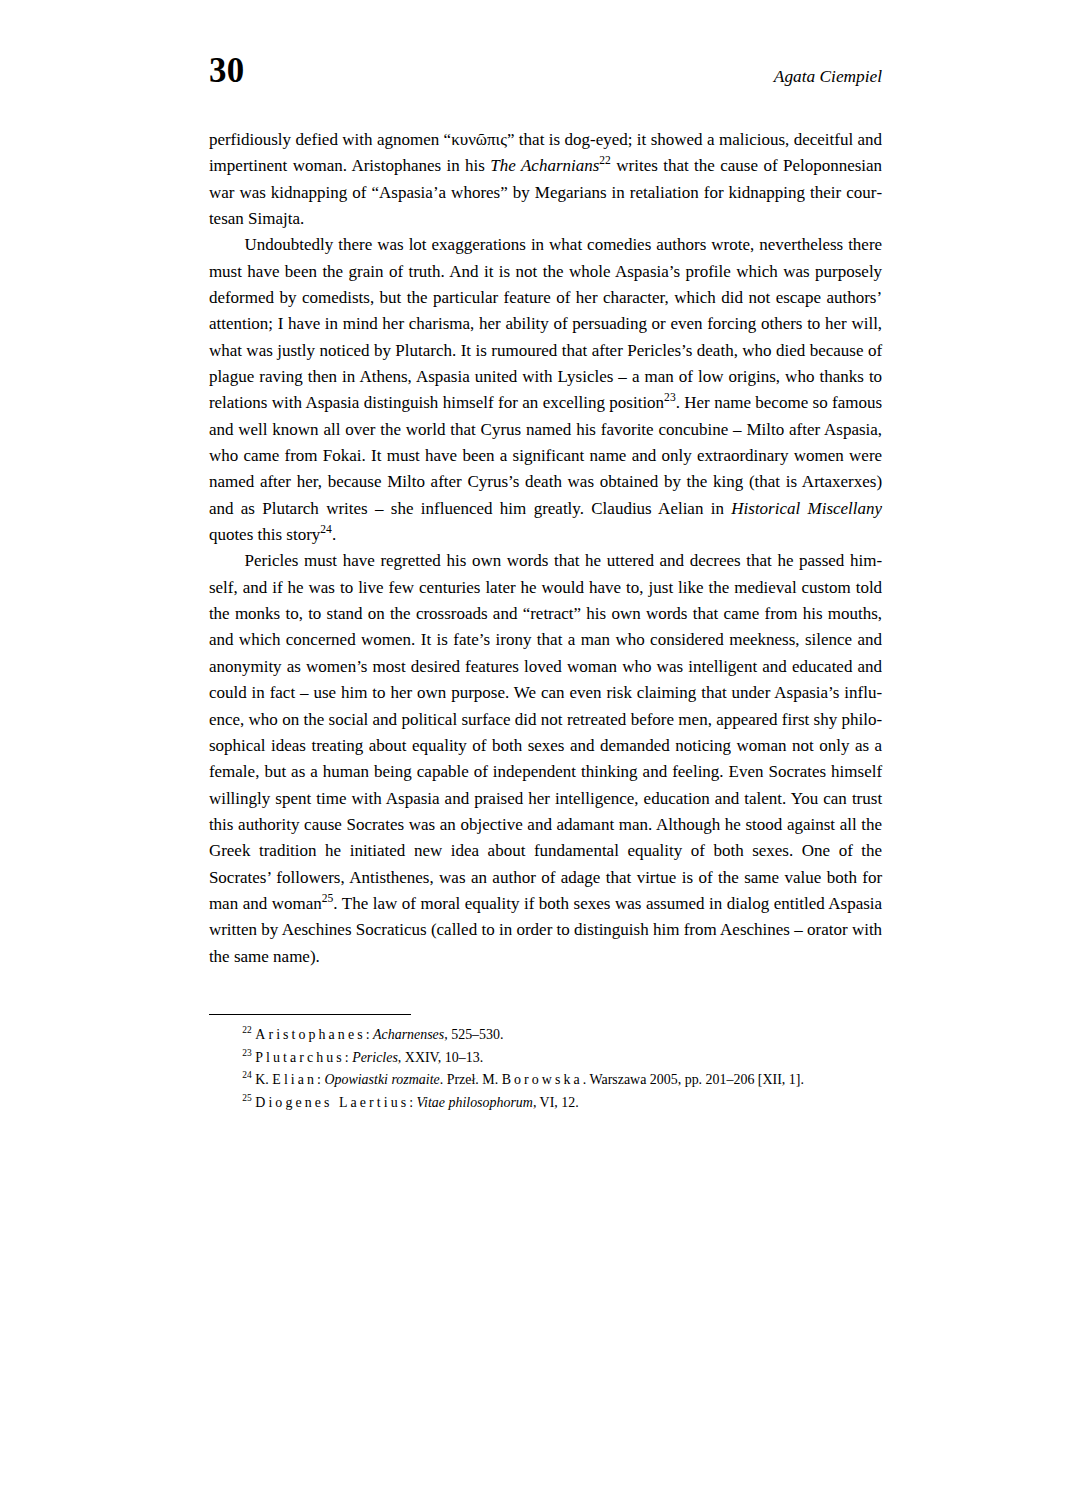30
Agata Ciempiel
perfidiously defied with agnomen “κυνῶπις” that is dog-eyed; it showed a malicious, deceitful and impertinent woman. Aristophanes in his The Acharnians22 writes that the cause of Peloponnesian war was kidnapping of “Aspasia’a whores” by Megarians in retaliation for kidnapping their courtesan Simajta.
Undoubtedly there was lot exaggerations in what comedies authors wrote, nevertheless there must have been the grain of truth. And it is not the whole Aspasia’s profile which was purposely deformed by comedists, but the particular feature of her character, which did not escape authors’ attention; I have in mind her charisma, her ability of persuading or even forcing others to her will, what was justly noticed by Plutarch. It is rumoured that after Pericles’s death, who died because of plague raving then in Athens, Aspasia united with Lysicles – a man of low origins, who thanks to relations with Aspasia distinguish himself for an excelling position23. Her name become so famous and well known all over the world that Cyrus named his favorite concubine – Milto after Aspasia, who came from Fokai. It must have been a significant name and only extraordinary women were named after her, because Milto after Cyrus’s death was obtained by the king (that is Artaxerxes) and as Plutarch writes – she influenced him greatly. Claudius Aelian in Historical Miscellany quotes this story24.
Pericles must have regretted his own words that he uttered and decrees that he passed himself, and if he was to live few centuries later he would have to, just like the medieval custom told the monks to, to stand on the crossroads and “retract” his own words that came from his mouths, and which concerned women. It is fate’s irony that a man who considered meekness, silence and anonymity as women’s most desired features loved woman who was intelligent and educated and could in fact – use him to her own purpose. We can even risk claiming that under Aspasia’s influence, who on the social and political surface did not retreated before men, appeared first shy philosophical ideas treating about equality of both sexes and demanded noticing woman not only as a female, but as a human being capable of independent thinking and feeling. Even Socrates himself willingly spent time with Aspasia and praised her intelligence, education and talent. You can trust this authority cause Socrates was an objective and adamant man. Although he stood against all the Greek tradition he initiated new idea about fundamental equality of both sexes. One of the Socrates’ followers, Antisthenes, was an author of adage that virtue is of the same value both for man and woman25. The law of moral equality if both sexes was assumed in dialog entitled Aspasia written by Aeschines Socraticus (called to in order to distinguish him from Aeschines – orator with the same name).
22 Aristophanes: Acharnenses, 525–530.
23 Plutarchus: Pericles, XXIV, 10–13.
24 K. Elian: Opowiastki rozmaite. Przeł. M. Borowska. Warszawa 2005, pp. 201–206 [XII, 1].
25 Diogenes Laertius: Vitae philosophorum, VI, 12.